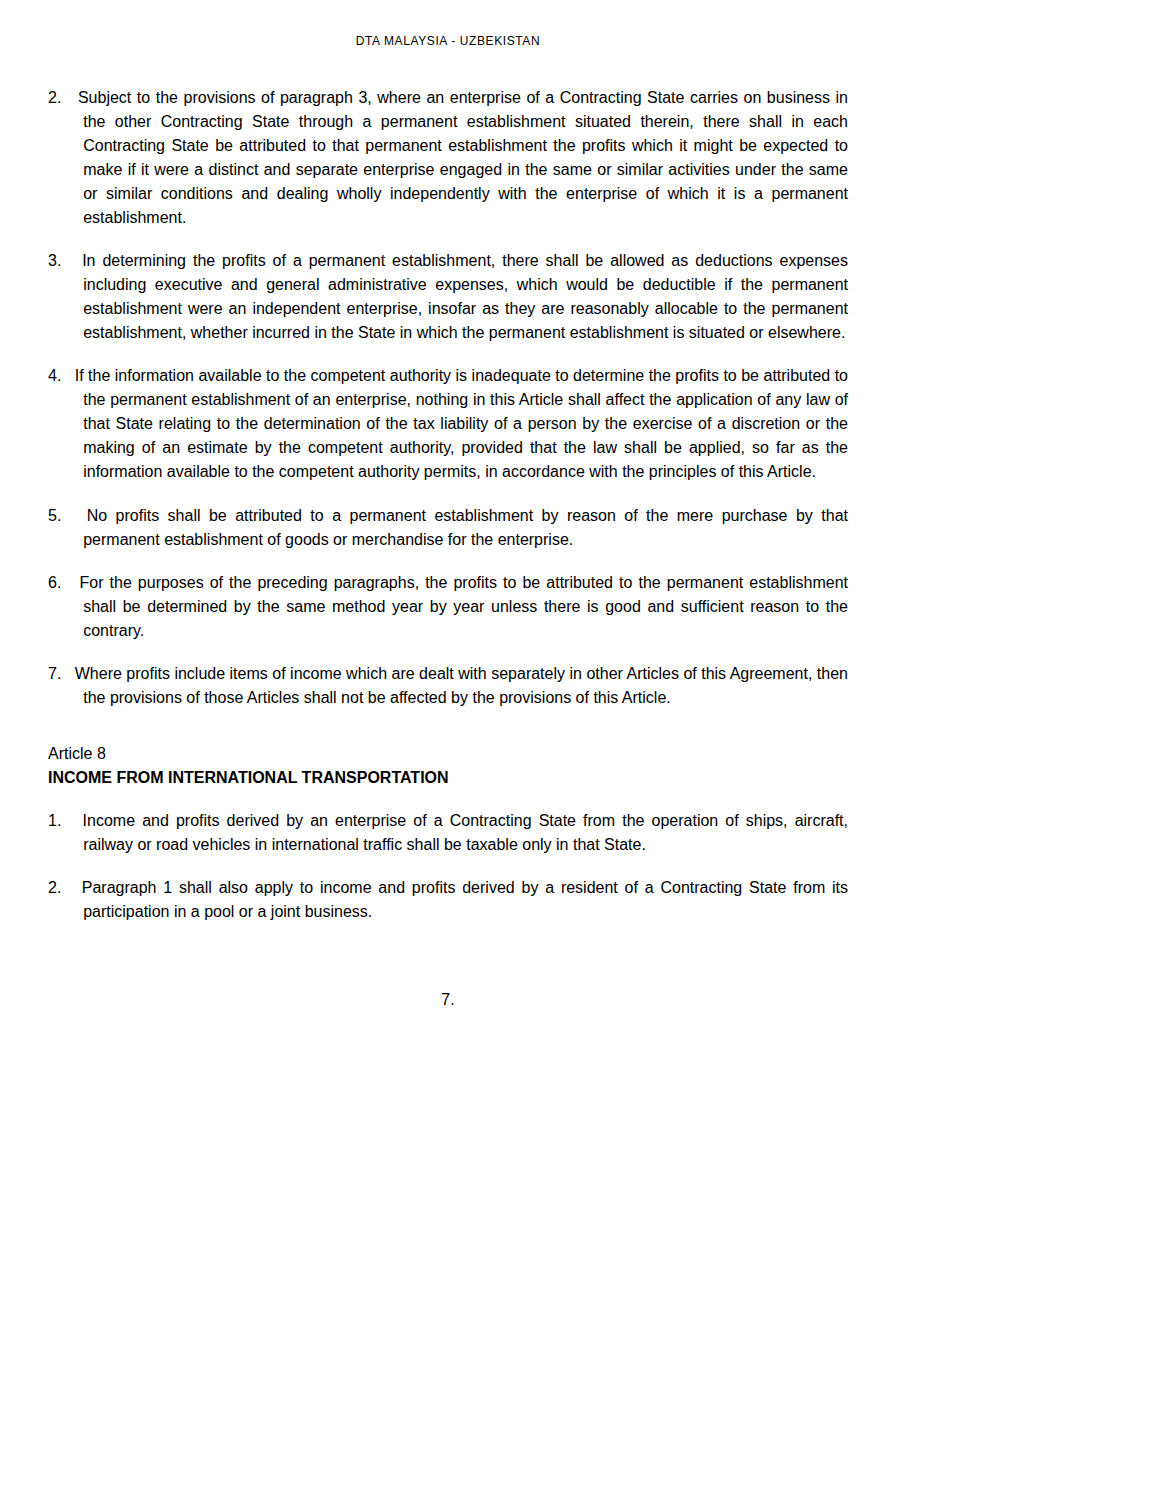DTA MALAYSIA - UZBEKISTAN
2. Subject to the provisions of paragraph 3, where an enterprise of a Contracting State carries on business in the other Contracting State through a permanent establishment situated therein, there shall in each Contracting State be attributed to that permanent establishment the profits which it might be expected to make if it were a distinct and separate enterprise engaged in the same or similar activities under the same or similar conditions and dealing wholly independently with the enterprise of which it is a permanent establishment.
3. In determining the profits of a permanent establishment, there shall be allowed as deductions expenses including executive and general administrative expenses, which would be deductible if the permanent establishment were an independent enterprise, insofar as they are reasonably allocable to the permanent establishment, whether incurred in the State in which the permanent establishment is situated or elsewhere.
4. If the information available to the competent authority is inadequate to determine the profits to be attributed to the permanent establishment of an enterprise, nothing in this Article shall affect the application of any law of that State relating to the determination of the tax liability of a person by the exercise of a discretion or the making of an estimate by the competent authority, provided that the law shall be applied, so far as the information available to the competent authority permits, in accordance with the principles of this Article.
5. No profits shall be attributed to a permanent establishment by reason of the mere purchase by that permanent establishment of goods or merchandise for the enterprise.
6. For the purposes of the preceding paragraphs, the profits to be attributed to the permanent establishment shall be determined by the same method year by year unless there is good and sufficient reason to the contrary.
7. Where profits include items of income which are dealt with separately in other Articles of this Agreement, then the provisions of those Articles shall not be affected by the provisions of this Article.
Article 8
Income from International Transportation
1. Income and profits derived by an enterprise of a Contracting State from the operation of ships, aircraft, railway or road vehicles in international traffic shall be taxable only in that State.
2. Paragraph 1 shall also apply to income and profits derived by a resident of a Contracting State from its participation in a pool or a joint business.
7.